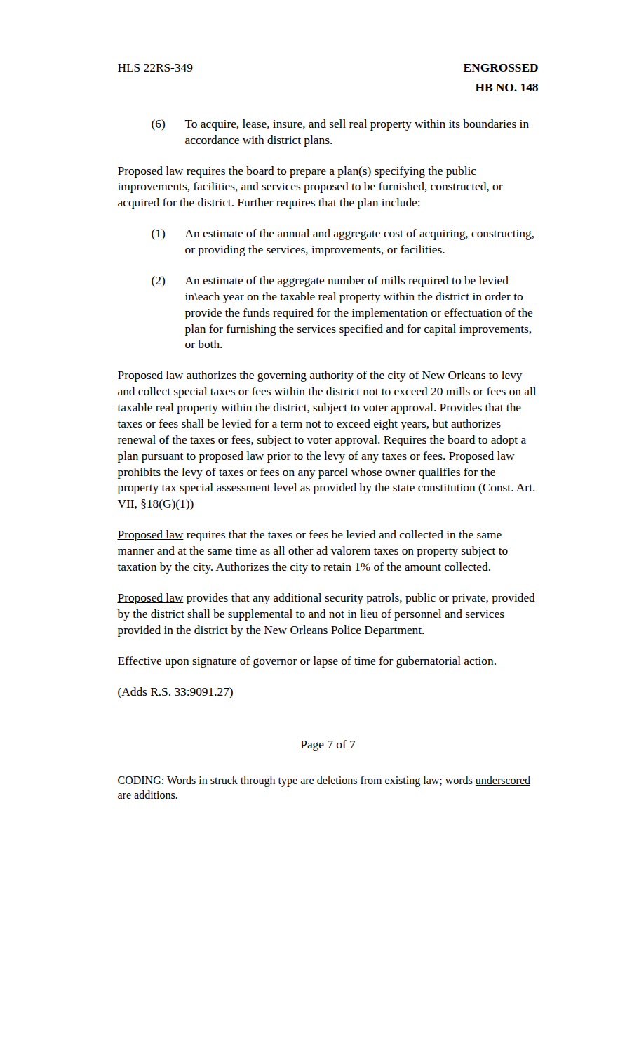HLS 22RS-349
ENGROSSED
HB NO. 148
(6)
To acquire, lease, insure, and sell real property within its boundaries in accordance with district plans.
Proposed law requires the board to prepare a plan(s) specifying the public improvements, facilities, and services proposed to be furnished, constructed, or acquired for the district. Further requires that the plan include:
(1)
An estimate of the annual and aggregate cost of acquiring, constructing, or providing the services, improvements, or facilities.
(2)
An estimate of the aggregate number of mills required to be levied in\each year on the taxable real property within the district in order to provide the funds required for the implementation or effectuation of the plan for furnishing the services specified and for capital improvements, or both.
Proposed law authorizes the governing authority of the city of New Orleans to levy and collect special taxes or fees within the district not to exceed 20 mills or fees on all taxable real property within the district, subject to voter approval. Provides that the taxes or fees shall be levied for a term not to exceed eight years, but authorizes renewal of the taxes or fees, subject to voter approval. Requires the board to adopt a plan pursuant to proposed law prior to the levy of any taxes or fees. Proposed law prohibits the levy of taxes or fees on any parcel whose owner qualifies for the property tax special assessment level as provided by the state constitution (Const. Art. VII, §18(G)(1))
Proposed law requires that the taxes or fees be levied and collected in the same manner and at the same time as all other ad valorem taxes on property subject to taxation by the city. Authorizes the city to retain 1% of the amount collected.
Proposed law provides that any additional security patrols, public or private, provided by the district shall be supplemental to and not in lieu of personnel and services provided in the district by the New Orleans Police Department.
Effective upon signature of governor or lapse of time for gubernatorial action.
(Adds R.S. 33:9091.27)
Page 7 of 7
CODING: Words in struck through type are deletions from existing law; words underscored are additions.